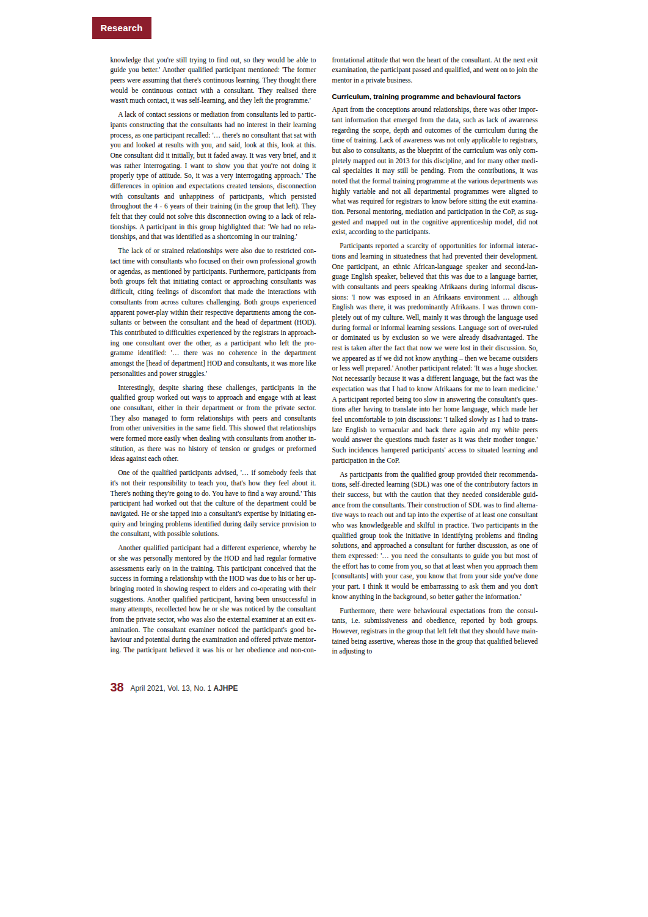Research
knowledge that you're still trying to find out, so they would be able to guide you better.' Another qualified participant mentioned: 'The former peers were assuming that there's continuous learning. They thought there would be continuous contact with a consultant. They realised there wasn't much contact, it was self-learning, and they left the programme.'
A lack of contact sessions or mediation from consultants led to participants constructing that the consultants had no interest in their learning process, as one participant recalled: '… there's no consultant that sat with you and looked at results with you, and said, look at this, look at this. One consultant did it initially, but it faded away. It was very brief, and it was rather interrogating. I want to show you that you're not doing it properly type of attitude. So, it was a very interrogating approach.' The differences in opinion and expectations created tensions, disconnection with consultants and unhappiness of participants, which persisted throughout the 4 - 6 years of their training (in the group that left). They felt that they could not solve this disconnection owing to a lack of relationships. A participant in this group highlighted that: 'We had no relationships, and that was identified as a shortcoming in our training.'
The lack of or strained relationships were also due to restricted contact time with consultants who focused on their own professional growth or agendas, as mentioned by participants. Furthermore, participants from both groups felt that initiating contact or approaching consultants was difficult, citing feelings of discomfort that made the interactions with consultants from across cultures challenging. Both groups experienced apparent power-play within their respective departments among the consultants or between the consultant and the head of department (HOD). This contributed to difficulties experienced by the registrars in approaching one consultant over the other, as a participant who left the programme identified: '… there was no coherence in the department amongst the [head of department] HOD and consultants, it was more like personalities and power struggles.'
Interestingly, despite sharing these challenges, participants in the qualified group worked out ways to approach and engage with at least one consultant, either in their department or from the private sector. They also managed to form relationships with peers and consultants from other universities in the same field. This showed that relationships were formed more easily when dealing with consultants from another institution, as there was no history of tension or grudges or preformed ideas against each other.
One of the qualified participants advised, '… if somebody feels that it's not their responsibility to teach you, that's how they feel about it. There's nothing they're going to do. You have to find a way around.' This participant had worked out that the culture of the department could be navigated. He or she tapped into a consultant's expertise by initiating enquiry and bringing problems identified during daily service provision to the consultant, with possible solutions.
Another qualified participant had a different experience, whereby he or she was personally mentored by the HOD and had regular formative assessments early on in the training. This participant conceived that the success in forming a relationship with the HOD was due to his or her upbringing rooted in showing respect to elders and co-operating with their suggestions. Another qualified participant, having been unsuccessful in many attempts, recollected how he or she was noticed by the consultant from the private sector, who was also the external examiner at an exit examination. The consultant examiner noticed the participant's good behaviour and potential during the examination and offered private mentoring. The participant believed it was his or her obedience and non-confrontational attitude that won the heart of the consultant. At the next exit examination, the participant passed and qualified, and went on to join the mentor in a private business.
Curriculum, training programme and behavioural factors
Apart from the conceptions around relationships, there was other important information that emerged from the data, such as lack of awareness regarding the scope, depth and outcomes of the curriculum during the time of training. Lack of awareness was not only applicable to registrars, but also to consultants, as the blueprint of the curriculum was only completely mapped out in 2013 for this discipline, and for many other medical specialties it may still be pending. From the contributions, it was noted that the formal training programme at the various departments was highly variable and not all departmental programmes were aligned to what was required for registrars to know before sitting the exit examination. Personal mentoring, mediation and participation in the CoP, as suggested and mapped out in the cognitive apprenticeship model, did not exist, according to the participants.
Participants reported a scarcity of opportunities for informal interactions and learning in situatedness that had prevented their development. One participant, an ethnic African-language speaker and second-language English speaker, believed that this was due to a language barrier, with consultants and peers speaking Afrikaans during informal discussions: 'I now was exposed in an Afrikaans environment … although English was there, it was predominantly Afrikaans. I was thrown completely out of my culture. Well, mainly it was through the language used during formal or informal learning sessions. Language sort of over-ruled or dominated us by exclusion so we were already disadvantaged. The rest is taken after the fact that now we were lost in their discussion. So, we appeared as if we did not know anything – then we became outsiders or less well prepared.' Another participant related: 'It was a huge shocker. Not necessarily because it was a different language, but the fact was the expectation was that I had to know Afrikaans for me to learn medicine.' A participant reported being too slow in answering the consultant's questions after having to translate into her home language, which made her feel uncomfortable to join discussions: 'I talked slowly as I had to translate English to vernacular and back there again and my white peers would answer the questions much faster as it was their mother tongue.' Such incidences hampered participants' access to situated learning and participation in the CoP.
As participants from the qualified group provided their recommendations, self-directed learning (SDL) was one of the contributory factors in their success, but with the caution that they needed considerable guidance from the consultants. Their construction of SDL was to find alternative ways to reach out and tap into the expertise of at least one consultant who was knowledgeable and skilful in practice. Two participants in the qualified group took the initiative in identifying problems and finding solutions, and approached a consultant for further discussion, as one of them expressed: '… you need the consultants to guide you but most of the effort has to come from you, so that at least when you approach them [consultants] with your case, you know that from your side you've done your part. I think it would be embarrassing to ask them and you don't know anything in the background, so better gather the information.'
Furthermore, there were behavioural expectations from the consultants, i.e. submissiveness and obedience, reported by both groups. However, registrars in the group that left felt that they should have maintained being assertive, whereas those in the group that qualified believed in adjusting to
38 April 2021, Vol. 13, No. 1 AJHPE